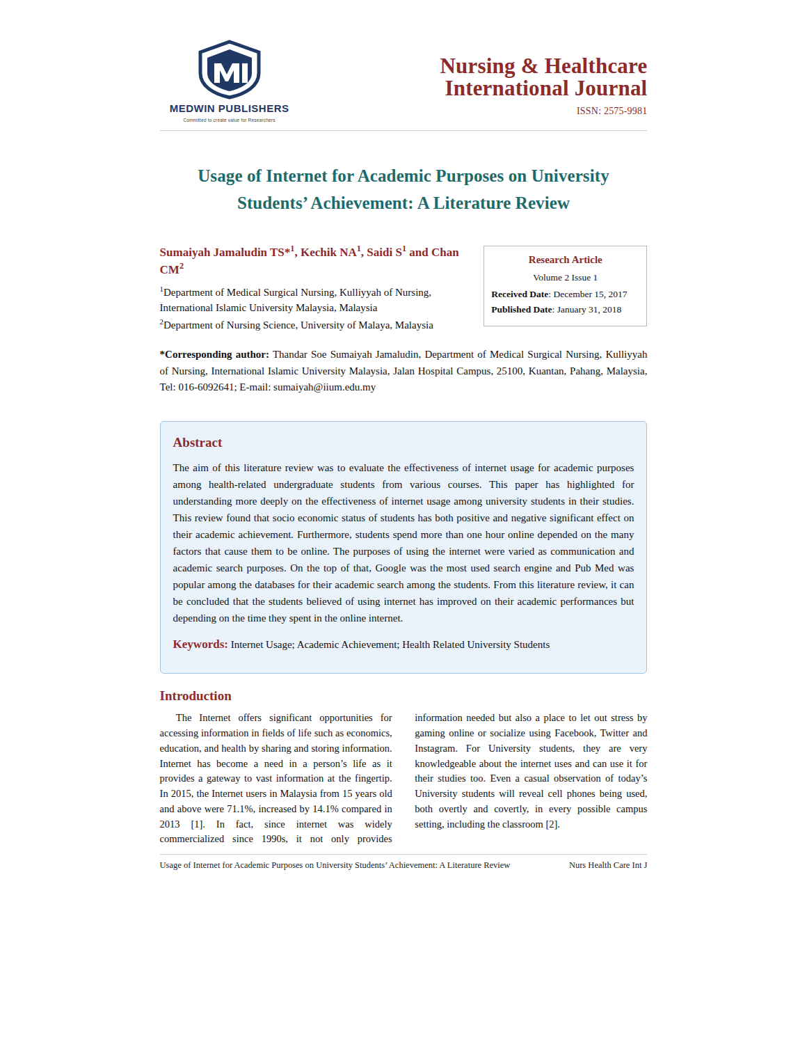MEDWIN PUBLISHERS
Committed to create value for Researchers
Nursing & Healthcare International Journal
ISSN: 2575-9981
Usage of Internet for Academic Purposes on University
Students’ Achievement: A Literature Review
Sumaiyah Jamaludin TS*1, Kechik NA1, Saidi S1 and Chan CM2
1Department of Medical Surgical Nursing, Kulliyyah of Nursing, International Islamic University Malaysia, Malaysia
2Department of Nursing Science, University of Malaya, Malaysia
Research Article
Volume 2 Issue 1
Received Date: December 15, 2017
Published Date: January 31, 2018
*Corresponding author: Thandar Soe Sumaiyah Jamaludin, Department of Medical Surgical Nursing, Kulliyyah of Nursing, International Islamic University Malaysia, Jalan Hospital Campus, 25100, Kuantan, Pahang, Malaysia, Tel: 016-6092641; E-mail: sumaiyah@iium.edu.my
Abstract
The aim of this literature review was to evaluate the effectiveness of internet usage for academic purposes among health-related undergraduate students from various courses. This paper has highlighted for understanding more deeply on the effectiveness of internet usage among university students in their studies. This review found that socio economic status of students has both positive and negative significant effect on their academic achievement. Furthermore, students spend more than one hour online depended on the many factors that cause them to be online. The purposes of using the internet were varied as communication and academic search purposes. On the top of that, Google was the most used search engine and Pub Med was popular among the databases for their academic search among the students. From this literature review, it can be concluded that the students believed of using internet has improved on their academic performances but depending on the time they spent in the online internet.
Keywords: Internet Usage; Academic Achievement; Health Related University Students
Introduction
The Internet offers significant opportunities for accessing information in fields of life such as economics, education, and health by sharing and storing information. Internet has become a need in a person’s life as it provides a gateway to vast information at the fingertip. In 2015, the Internet users in Malaysia from 15 years old and above were 71.1%, increased by 14.1% compared in 2013 [1]. In fact, since internet was widely commercialized since 1990s, it not only provides information needed but also a place to let out stress by gaming online or socialize using Facebook, Twitter and Instagram. For University students, they are very knowledgeable about the internet uses and can use it for their studies too. Even a casual observation of today’s University students will reveal cell phones being used, both overtly and covertly, in every possible campus setting, including the classroom [2].
Usage of Internet for Academic Purposes on University Students’ Achievement: A Literature Review Nurs Health Care Int J